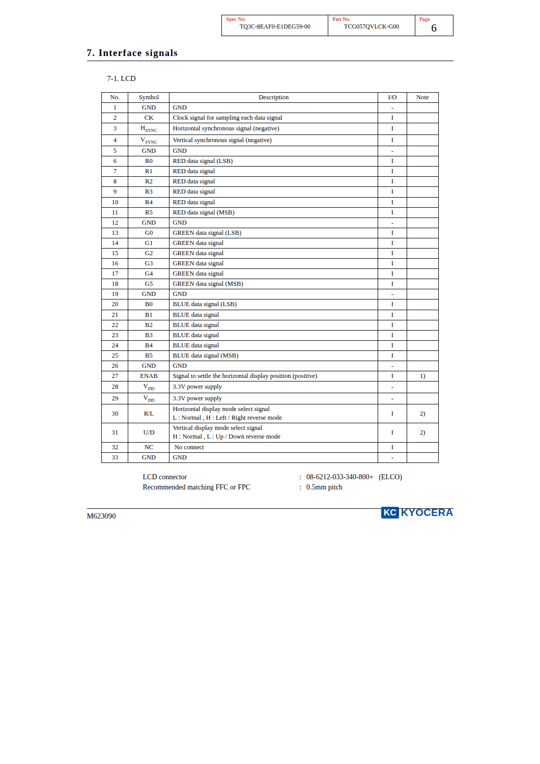| Spec No. TQ3C-8EAF0-E1DEG59-00 | Part No. TCG057QVLCK-G00 | Page 6 |
7. Interface signals
7-1. LCD
| No. | Symbol | Description | I/O | Note |
| --- | --- | --- | --- | --- |
| 1 | GND | GND | - | |
| 2 | CK | Clock signal for sampling each data signal | I | |
| 3 | H SYNC | Horizontal synchronous signal (negative) | I | |
| 4 | V SYNC | Vertical synchronous signal (negative) | I | |
| 5 | GND | GND | - | |
| 6 | R0 | RED data signal (LSB) | I | |
| 7 | R1 | RED data signal | I | |
| 8 | R2 | RED data signal | I | |
| 9 | R3 | RED data signal | I | |
| 10 | R4 | RED data signal | I | |
| 11 | R5 | RED data signal (MSB) | I | |
| 12 | GND | GND | - | |
| 13 | G0 | GREEN data signal (LSB) | I | |
| 14 | G1 | GREEN data signal | I | |
| 15 | G2 | GREEN data signal | I | |
| 16 | G3 | GREEN data signal | I | |
| 17 | G4 | GREEN data signal | I | |
| 18 | G5 | GREEN data signal (MSB) | I | |
| 19 | GND | GND | - | |
| 20 | B0 | BLUE data signal (LSB) | I | |
| 21 | B1 | BLUE data signal | I | |
| 22 | B2 | BLUE data signal | I | |
| 23 | B3 | BLUE data signal | I | |
| 24 | B4 | BLUE data signal | I | |
| 25 | B5 | BLUE data signal (MSB) | I | |
| 26 | GND | GND | - | |
| 27 | ENAB | Signal to settle the horizontal display position (positive) | I | 1) |
| 28 | V DD | 3.3V power supply | - | |
| 29 | V DD | 3.3V power supply | - | |
| 30 | R/L | Horizontal display mode select signal L : Normal , H : Left / Right reverse mode | I | 2) |
| 31 | U/D | Vertical display mode select signal H : Normal , L : Up / Down reverse mode | I | 2) |
| 32 | NC | No connect | I | |
| 33 | GND | GND | - | |
| LCD connector | : | 08-6212-033-340-800+ (ELCO) |
| Recommended matching FFC or FPC | : | 0.5mm pitch |
M623090 KC KYOCERA